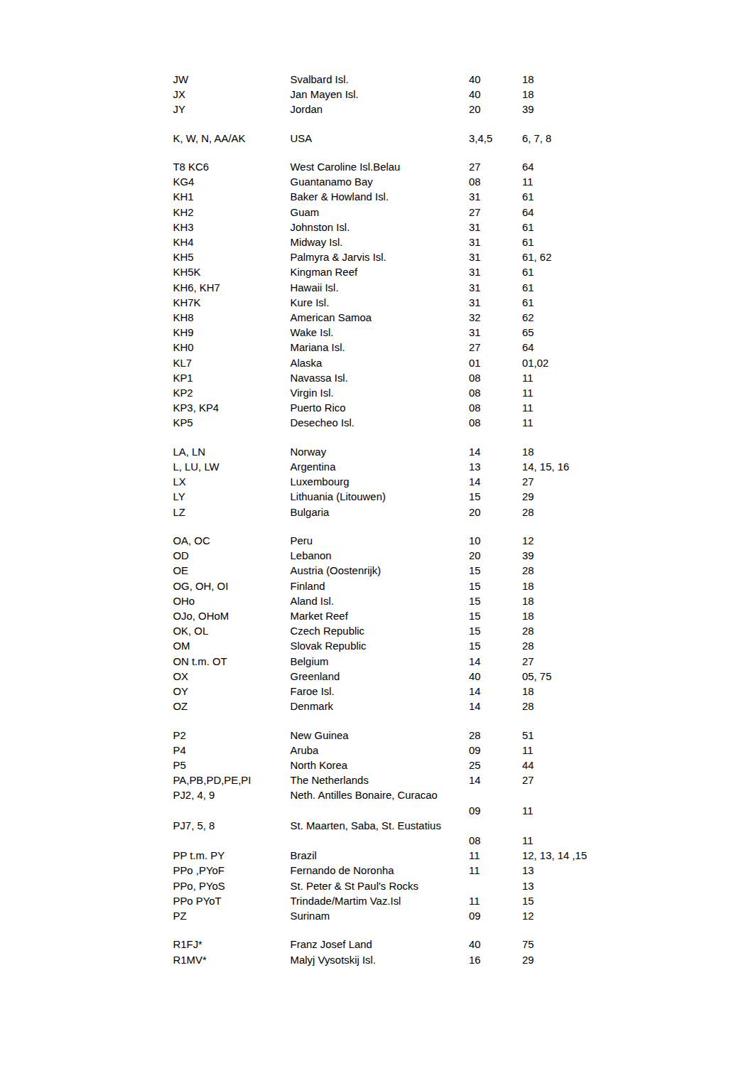| JW | Svalbard Isl. | 40 | 18 |
| JX | Jan Mayen Isl. | 40 | 18 |
| JY | Jordan | 20 | 39 |
| K, W, N, AA/AK | USA | 3,4,5 | 6, 7, 8 |
| T8 KC6 | West Caroline Isl.Belau | 27 | 64 |
| KG4 | Guantanamo Bay | 08 | 11 |
| KH1 | Baker & Howland Isl. | 31 | 61 |
| KH2 | Guam | 27 | 64 |
| KH3 | Johnston Isl. | 31 | 61 |
| KH4 | Midway Isl. | 31 | 61 |
| KH5 | Palmyra & Jarvis Isl. | 31 | 61, 62 |
| KH5K | Kingman Reef | 31 | 61 |
| KH6, KH7 | Hawaii Isl. | 31 | 61 |
| KH7K | Kure Isl. | 31 | 61 |
| KH8 | American Samoa | 32 | 62 |
| KH9 | Wake Isl. | 31 | 65 |
| KH0 | Mariana Isl. | 27 | 64 |
| KL7 | Alaska | 01 | 01,02 |
| KP1 | Navassa Isl. | 08 | 11 |
| KP2 | Virgin Isl. | 08 | 11 |
| KP3, KP4 | Puerto Rico | 08 | 11 |
| KP5 | Desecheo Isl. | 08 | 11 |
| LA, LN | Norway | 14 | 18 |
| L, LU, LW | Argentina | 13 | 14, 15, 16 |
| LX | Luxembourg | 14 | 27 |
| LY | Lithuania (Litouwen) | 15 | 29 |
| LZ | Bulgaria | 20 | 28 |
| OA, OC | Peru | 10 | 12 |
| OD | Lebanon | 20 | 39 |
| OE | Austria (Oostenrijk) | 15 | 28 |
| OG, OH, OI | Finland | 15 | 18 |
| OHo | Aland Isl. | 15 | 18 |
| OJo, OHoM | Market Reef | 15 | 18 |
| OK, OL | Czech Republic | 15 | 28 |
| OM | Slovak Republic | 15 | 28 |
| ON t.m. OT | Belgium | 14 | 27 |
| OX | Greenland | 40 | 05, 75 |
| OY | Faroe Isl. | 14 | 18 |
| OZ | Denmark | 14 | 28 |
| P2 | New Guinea | 28 | 51 |
| P4 | Aruba | 09 | 11 |
| P5 | North Korea | 25 | 44 |
| PA,PB,PD,PE,PI | The Netherlands | 14 | 27 |
| PJ2, 4, 9 | Neth. Antilles Bonaire, Curacao |
| | | 09 | 11 |
| PJ7, 5, 8 | St. Maarten, Saba, St. Eustatius |
| | | 08 | 11 |
| PP t.m. PY | Brazil | 11 | 12, 13, 14 ,15 |
| PPo ,PYoF | Fernando de Noronha | 11 | 13 |
| PPo, PYoS | St. Peter & St Paul's Rocks | | 13 |
| PPo PYoT | Trindade/Martim Vaz.Isl | 11 | 15 |
| PZ | Surinam | 09 | 12 |
| R1FJ* | Franz Josef Land | 40 | 75 |
| R1MV* | Malyj Vysotskij Isl. | 16 | 29 |